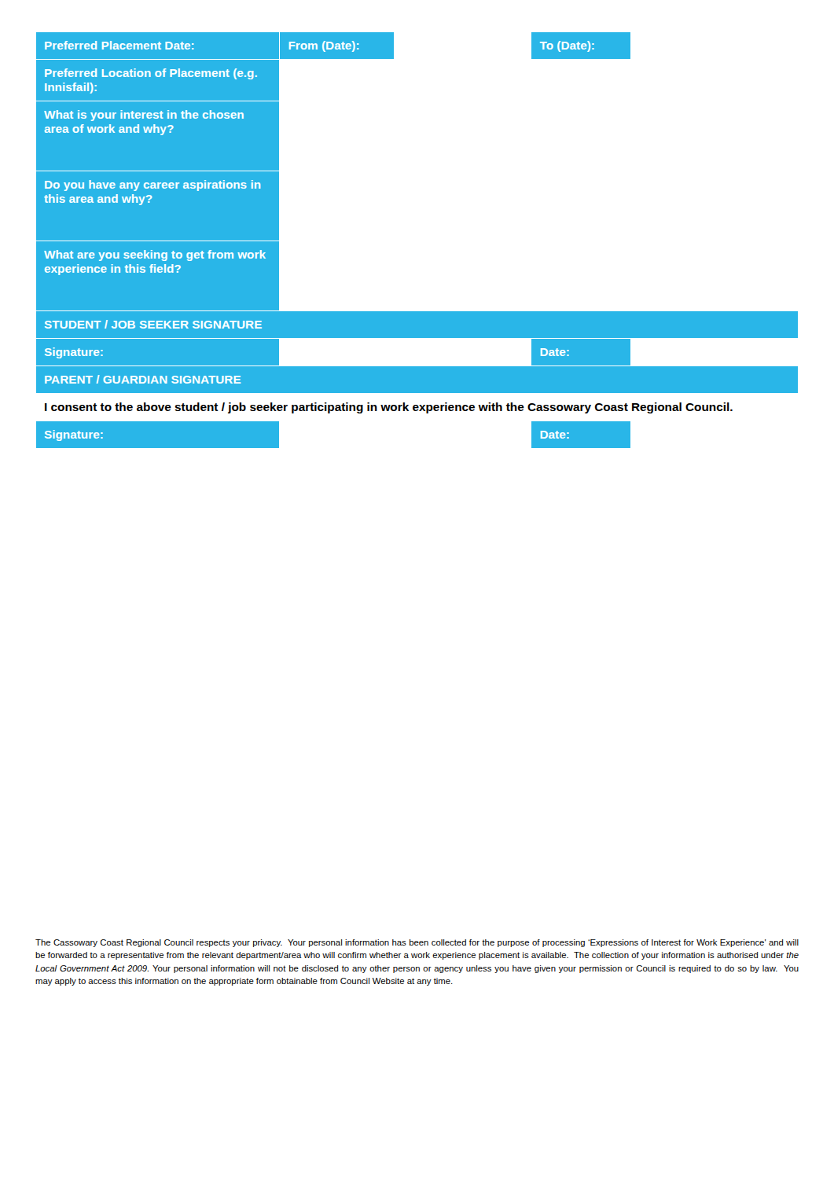| Preferred Placement Date: | From (Date): | | To (Date): | |
| Preferred Location of Placement (e.g. Innisfail): | |
| What is your interest in the chosen area of work and why? | |
| Do you have any career aspirations in this area and why? | |
| What are you seeking to get from work experience in this field? | |
| STUDENT / JOB SEEKER SIGNATURE |
| Signature: | | Date: | |
| PARENT / GUARDIAN SIGNATURE |
| I consent to the above student / job seeker participating in work experience with the Cassowary Coast Regional Council. |
| Signature: | | Date: | |
The Cassowary Coast Regional Council respects your privacy. Your personal information has been collected for the purpose of processing ‘Expressions of Interest for Work Experience' and will be forwarded to a representative from the relevant department/area who will confirm whether a work experience placement is available. The collection of your information is authorised under the Local Government Act 2009. Your personal information will not be disclosed to any other person or agency unless you have given your permission or Council is required to do so by law. You may apply to access this information on the appropriate form obtainable from Council Website at any time.